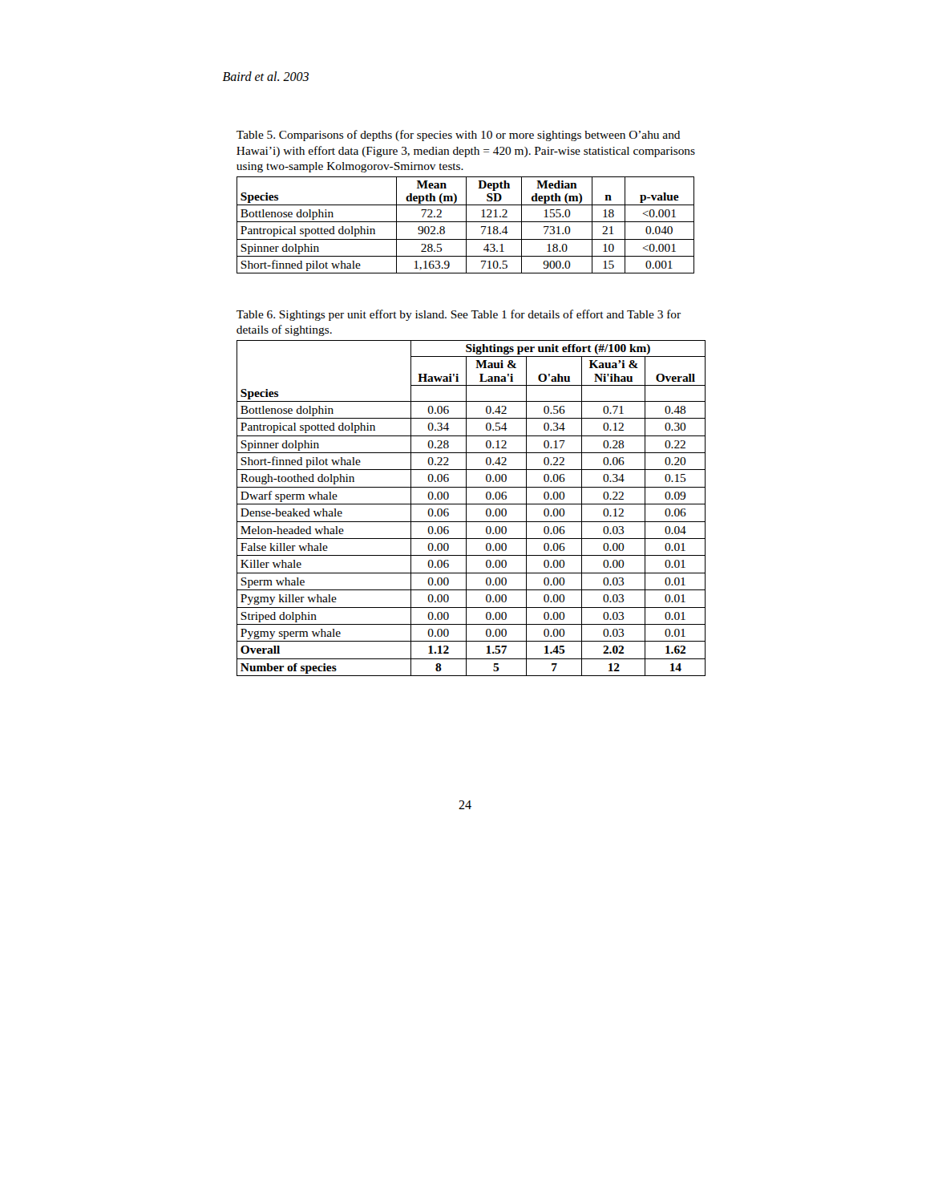Baird et al. 2003
Table 5. Comparisons of depths (for species with 10 or more sightings between O’ahu and Hawai’i) with effort data (Figure 3, median depth = 420 m). Pair-wise statistical comparisons using two-sample Kolmogorov-Smirnov tests.
| Species | Mean depth (m) | Depth SD | Median depth (m) | n | p-value |
| --- | --- | --- | --- | --- | --- |
| Bottlenose dolphin | 72.2 | 121.2 | 155.0 | 18 | <0.001 |
| Pantropical spotted dolphin | 902.8 | 718.4 | 731.0 | 21 | 0.040 |
| Spinner dolphin | 28.5 | 43.1 | 18.0 | 10 | <0.001 |
| Short-finned pilot whale | 1,163.9 | 710.5 | 900.0 | 15 | 0.001 |
Table 6. Sightings per unit effort by island. See Table 1 for details of effort and Table 3 for details of sightings.
| | Sightings per unit effort (#/100 km) |
| --- | --- |
| Hawai'i | Maui & Lana'i | O'ahu | Kaua’i & Ni'ihau | Overall |
| Species | | | | | |
| Bottlenose dolphin | 0.06 | 0.42 | 0.56 | 0.71 | 0.48 |
| Pantropical spotted dolphin | 0.34 | 0.54 | 0.34 | 0.12 | 0.30 |
| Spinner dolphin | 0.28 | 0.12 | 0.17 | 0.28 | 0.22 |
| Short-finned pilot whale | 0.22 | 0.42 | 0.22 | 0.06 | 0.20 |
| Rough-toothed dolphin | 0.06 | 0.00 | 0.06 | 0.34 | 0.15 |
| Dwarf sperm whale | 0.00 | 0.06 | 0.00 | 0.22 | 0.09 |
| Dense-beaked whale | 0.06 | 0.00 | 0.00 | 0.12 | 0.06 |
| Melon-headed whale | 0.06 | 0.00 | 0.06 | 0.03 | 0.04 |
| False killer whale | 0.00 | 0.00 | 0.06 | 0.00 | 0.01 |
| Killer whale | 0.06 | 0.00 | 0.00 | 0.00 | 0.01 |
| Sperm whale | 0.00 | 0.00 | 0.00 | 0.03 | 0.01 |
| Pygmy killer whale | 0.00 | 0.00 | 0.00 | 0.03 | 0.01 |
| Striped dolphin | 0.00 | 0.00 | 0.00 | 0.03 | 0.01 |
| Pygmy sperm whale | 0.00 | 0.00 | 0.00 | 0.03 | 0.01 |
| Overall | 1.12 | 1.57 | 1.45 | 2.02 | 1.62 |
| Number of species | 8 | 5 | 7 | 12 | 14 |
24